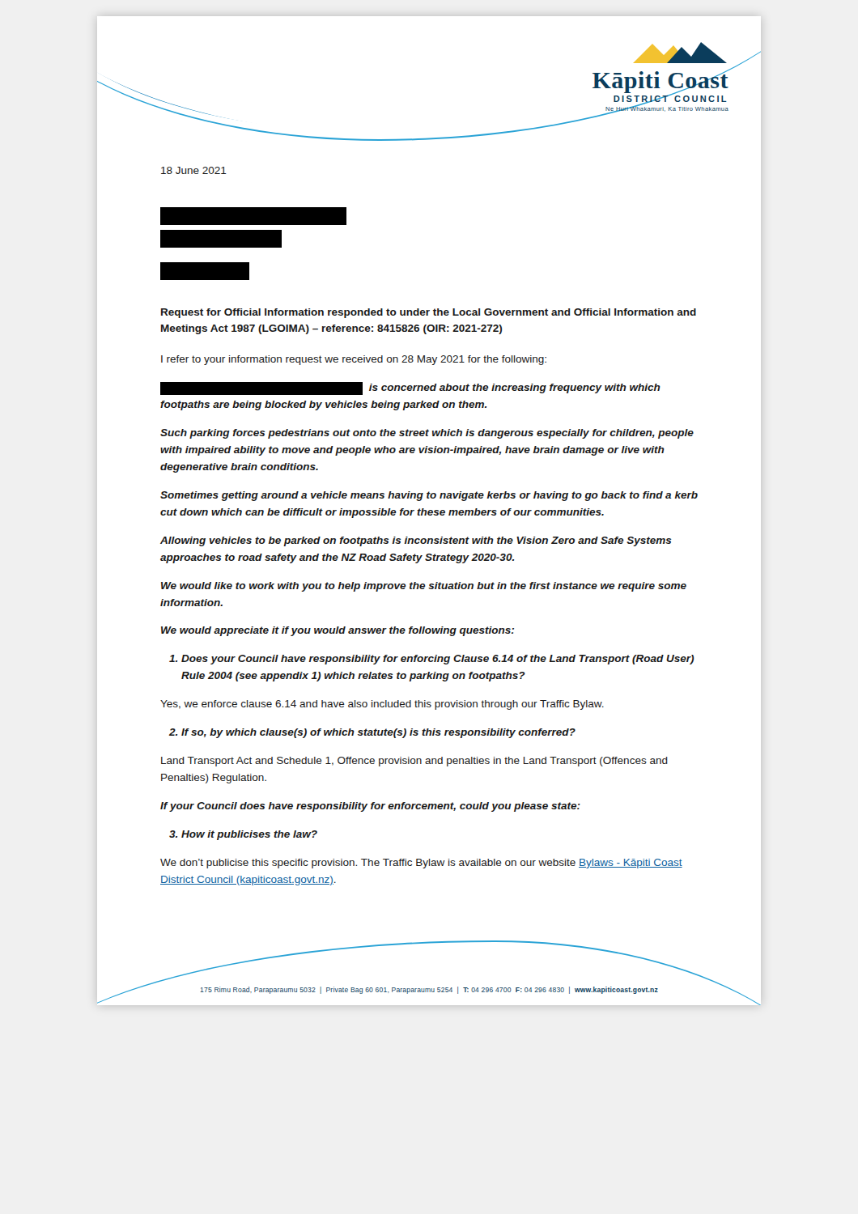Kāpiti Coast
DISTRICT COUNCIL
Ne Huri Whakamuri, Ka Titiro Whakamua
18 June 2021
Request for Official Information responded to under the Local Government and Official Information and Meetings Act 1987 (LGOIMA) – reference: 8415826 (OIR: 2021-272)
I refer to your information request we received on 28 May 2021 for the following:
is concerned about the increasing frequency with which footpaths are being blocked by vehicles being parked on them.
Such parking forces pedestrians out onto the street which is dangerous especially for children, people with impaired ability to move and people who are vision-impaired, have brain damage or live with degenerative brain conditions.
Sometimes getting around a vehicle means having to navigate kerbs or having to go back to find a kerb cut down which can be difficult or impossible for these members of our communities.
Allowing vehicles to be parked on footpaths is inconsistent with the Vision Zero and Safe Systems approaches to road safety and the NZ Road Safety Strategy 2020-30.
We would like to work with you to help improve the situation but in the first instance we require some information.
We would appreciate it if you would answer the following questions:
Does your Council have responsibility for enforcing Clause 6.14 of the Land Transport (Road User) Rule 2004 (see appendix 1) which relates to parking on footpaths?
Yes, we enforce clause 6.14 and have also included this provision through our Traffic Bylaw.
If so, by which clause(s) of which statute(s) is this responsibility conferred?
Land Transport Act and Schedule 1, Offence provision and penalties in the Land Transport (Offences and Penalties) Regulation.
If your Council does have responsibility for enforcement, could you please state:
How it publicises the law?
We don’t publicise this specific provision. The Traffic Bylaw is available on our website Bylaws - Kāpiti Coast District Council (kapiticoast.govt.nz).
175 Rimu Road, Paraparaumu 5032 | Private Bag 60 601, Paraparaumu 5254 | T: 04 296 4700 F: 04 296 4830 | www.kapiticoast.govt.nz